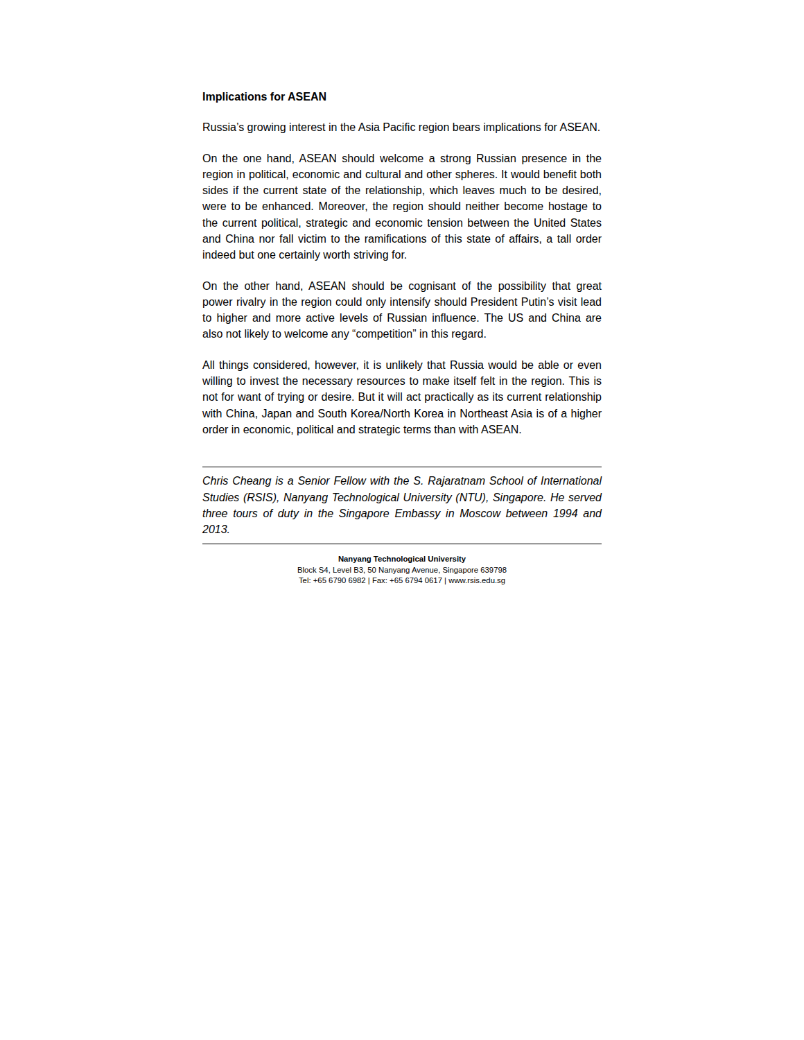Implications for ASEAN
Russia’s growing interest in the Asia Pacific region bears implications for ASEAN.
On the one hand, ASEAN should welcome a strong Russian presence in the region in political, economic and cultural and other spheres. It would benefit both sides if the current state of the relationship, which leaves much to be desired, were to be enhanced. Moreover, the region should neither become hostage to the current political, strategic and economic tension between the United States and China nor fall victim to the ramifications of this state of affairs, a tall order indeed but one certainly worth striving for.
On the other hand, ASEAN should be cognisant of the possibility that great power rivalry in the region could only intensify should President Putin’s visit lead to higher and more active levels of Russian influence. The US and China are also not likely to welcome any “competition” in this regard.
All things considered, however, it is unlikely that Russia would be able or even willing to invest the necessary resources to make itself felt in the region. This is not for want of trying or desire. But it will act practically as its current relationship with China, Japan and South Korea/North Korea in Northeast Asia is of a higher order in economic, political and strategic terms than with ASEAN.
Chris Cheang is a Senior Fellow with the S. Rajaratnam School of International Studies (RSIS), Nanyang Technological University (NTU), Singapore. He served three tours of duty in the Singapore Embassy in Moscow between 1994 and 2013.
Nanyang Technological University
Block S4, Level B3, 50 Nanyang Avenue, Singapore 639798
Tel: +65 6790 6982 | Fax: +65 6794 0617 | www.rsis.edu.sg